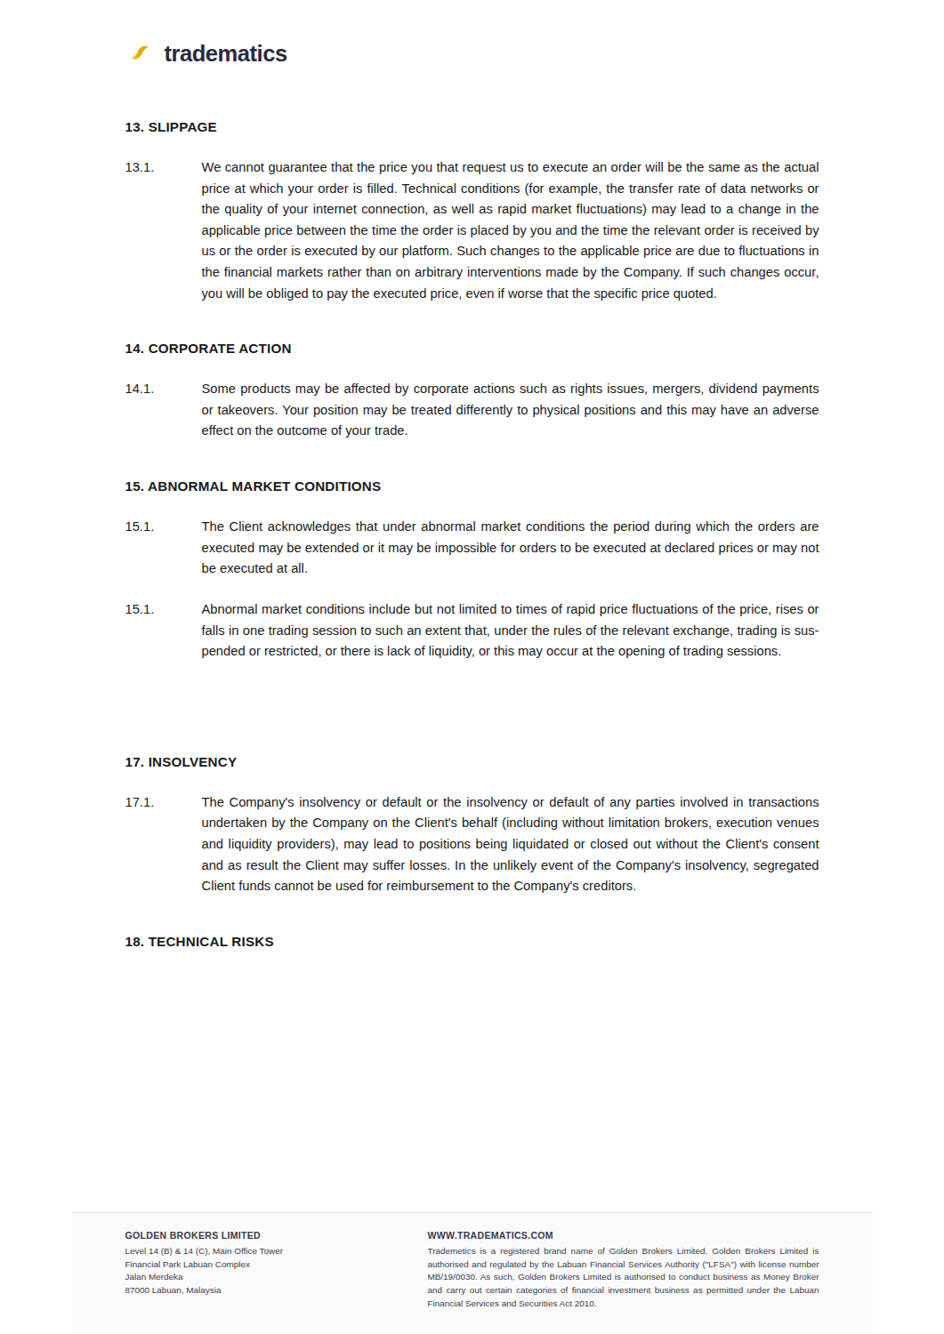tradematics
13. Slippage
13.1.
We cannot guarantee that the price you that request us to execute an order will be the same as the actual price at which your order is filled. Technical conditions (for example, the transfer rate of data networks or the quality of your internet connection, as well as rapid market fluctuations) may lead to a change in the applicable price between the time the order is placed by you and the time the relevant order is received by us or the order is executed by our platform. Such changes to the applicable price are due to fluctuations in the financial markets rather than on arbitrary interventions made by the Company. If such changes occur, you will be obliged to pay the executed price, even if worse that the specific price quoted.
14. Corporate Action
14.1.
Some products may be affected by corporate actions such as rights issues, mergers, dividend payments or takeovers. Your position may be treated differently to physical positions and this may have an adverse effect on the outcome of your trade.
15. Abnormal Market Conditions
15.1.
The Client acknowledges that under abnormal market conditions the period during which the orders are executed may be extended or it may be impossible for orders to be executed at declared prices or may not be executed at all.
15.1.
Abnormal market conditions include but not limited to times of rapid price fluctuations of the price, rises or falls in one trading session to such an extent that, under the rules of the relevant exchange, trading is suspended or restricted, or there is lack of liquidity, or this may occur at the opening of trading sessions.
17. Insolvency
17.1.
The Company's insolvency or default or the insolvency or default of any parties involved in transactions undertaken by the Company on the Client's behalf (including without limitation brokers, execution venues and liquidity providers), may lead to positions being liquidated or closed out without the Client's consent and as result the Client may suffer losses. In the unlikely event of the Company's insolvency, segregated Client funds cannot be used for reimbursement to the Company's creditors.
18. Technical Risks
GOLDEN BROKERS LIMITED Level 14 (B) & 14 (C), Main Office Tower
Financial Park Labuan Complex
Jalan Merdeka
87000 Labuan, Malaysia
WWW.TRADEMATICS.COM Trademetics is a registered brand name of Golden Brokers Limited. Golden Brokers Limited is authorised and regulated by the Labuan Financial Services Authority ("LFSA") with license number MB/19/0030. As such, Golden Brokers Limited is authorised to conduct business as Money Broker and carry out certain categories of financial investment business as permitted under the Labuan Financial Services and Securities Act 2010.